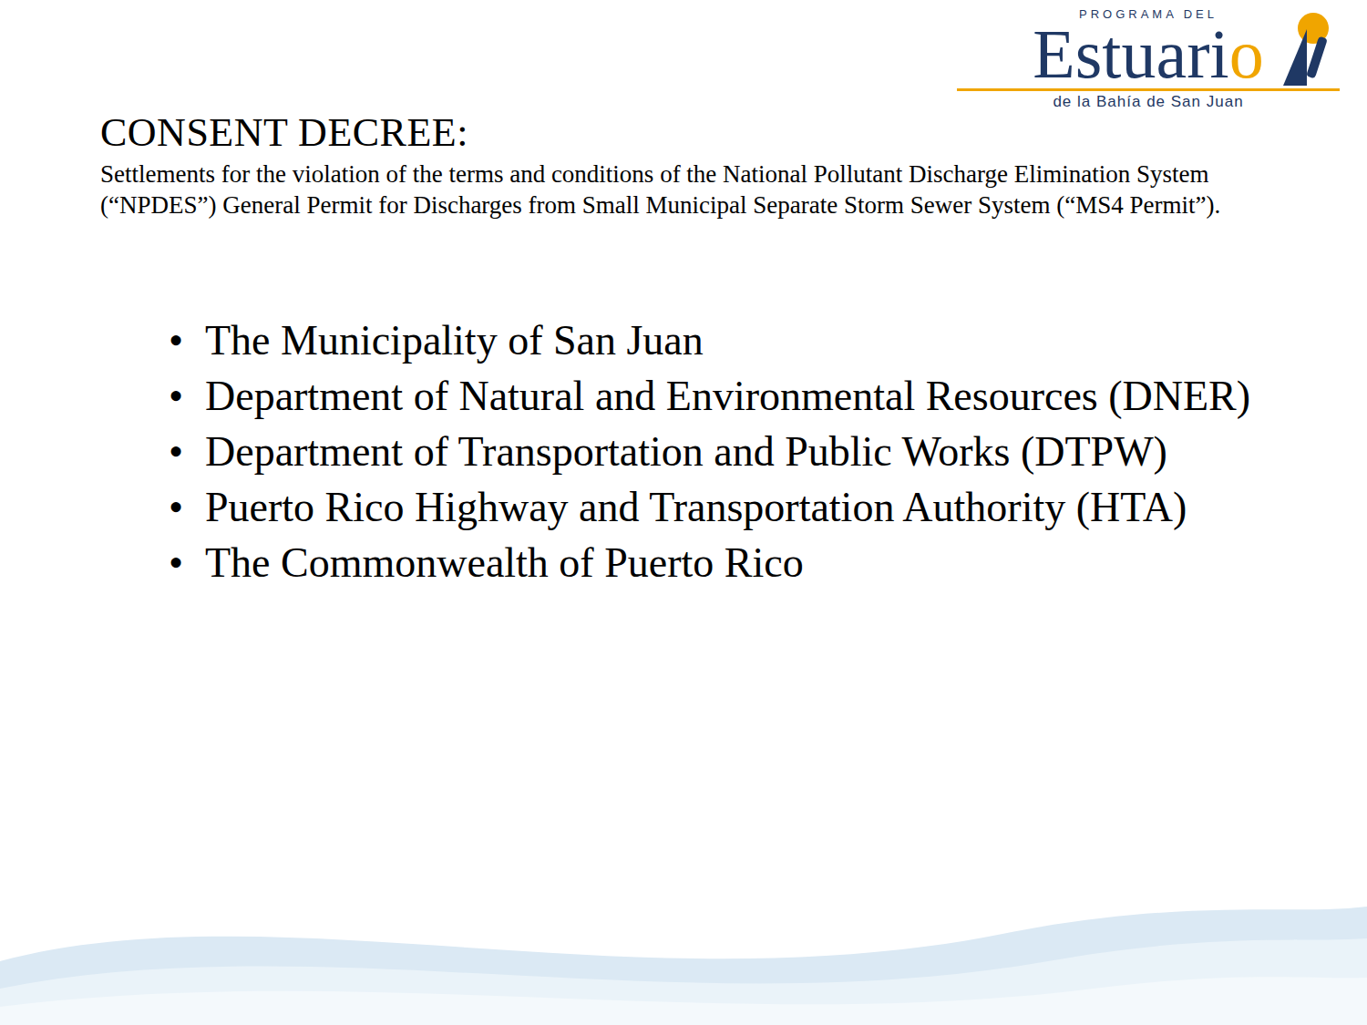PROGRAMA DEL
Estuario
de la Bahía de San Juan
CONSENT DECREE:
Settlements for the violation of the terms and conditions of the National Pollutant Discharge Elimination System (“NPDES”) General Permit for Discharges from Small Municipal Separate Storm Sewer System (“MS4 Permit”).
The Municipality of San Juan
Department of Natural and Environmental Resources (DNER)
Department of Transportation and Public Works (DTPW)
Puerto Rico Highway and Transportation Authority (HTA)
The Commonwealth of Puerto Rico